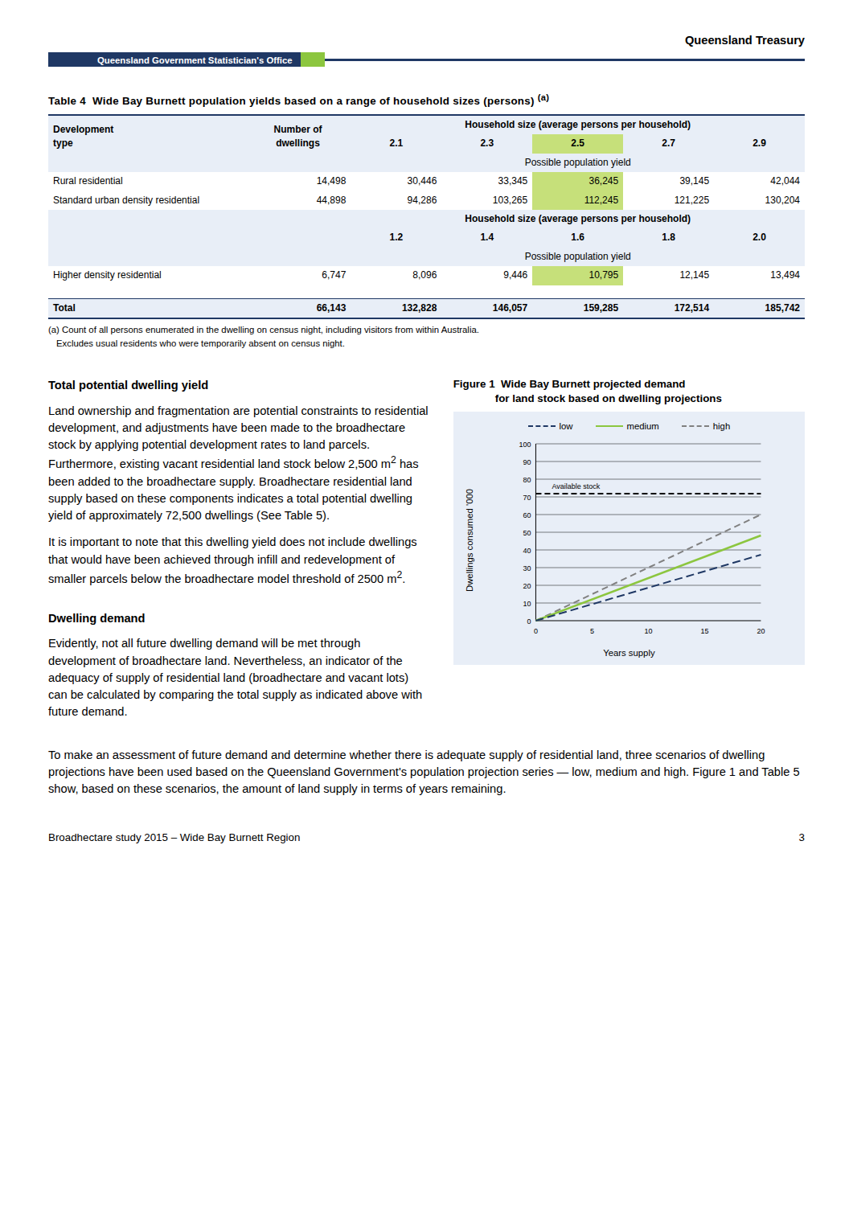Queensland Treasury
Queensland Government Statistician's Office
Table 4 Wide Bay Burnett population yields based on a range of household sizes (persons) (a)
| Development type | Number of dwellings | Household size (average persons per household) |
| --- | --- | --- |
| 2.1 | 2.3 | 2.5 | 2.7 | 2.9 |
| | Possible population yield |
| Rural residential | 14,498 | 30,446 | 33,345 | 36,245 | 39,145 | 42,044 |
| Standard urban density residential | 44,898 | 94,286 | 103,265 | 112,245 | 121,225 | 130,204 |
| | Household size (average persons per household) |
| | 1.2 | 1.4 | 1.6 | 1.8 | 2.0 |
| | Possible population yield |
| Higher density residential | 6,747 | 8,096 | 9,446 | 10,795 | 12,145 | 13,494 |
| Total | 66,143 | 132,828 | 146,057 | 159,285 | 172,514 | 185,742 |
(a) Count of all persons enumerated in the dwelling on census night, including visitors from within Australia.
Excludes usual residents who were temporarily absent on census night.
Total potential dwelling yield
Land ownership and fragmentation are potential constraints to residential development, and adjustments have been made to the broadhectare stock by applying potential development rates to land parcels. Furthermore, existing vacant residential land stock below 2,500 m2 has been added to the broadhectare supply. Broadhectare residential land supply based on these components indicates a total potential dwelling yield of approximately 72,500 dwellings (See Table 5).
It is important to note that this dwelling yield does not include dwellings that would have been achieved through infill and redevelopment of smaller parcels below the broadhectare model threshold of 2500 m2.
Dwelling demand
Evidently, not all future dwelling demand will be met through development of broadhectare land. Nevertheless, an indicator of the adequacy of supply of residential land (broadhectare and vacant lots) can be calculated by comparing the total supply as indicated above with future demand.
Figure 1 Wide Bay Burnett projected demand for land stock based on dwelling projections
low medium high
Dwellings consumed '000
100 90 80 70 60 50 40 30 20 10 0 0 5 10 15 20 Available stock
Years supply
To make an assessment of future demand and determine whether there is adequate supply of residential land, three scenarios of dwelling projections have been used based on the Queensland Government's population projection series — low, medium and high. Figure 1 and Table 5 show, based on these scenarios, the amount of land supply in terms of years remaining.
Broadhectare study 2015 – Wide Bay Burnett Region 3